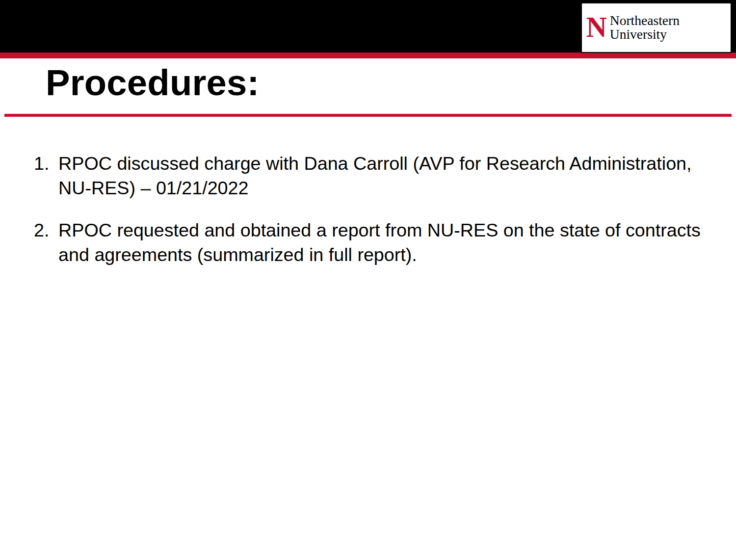N
Northeastern
University
Procedures:
RPOC discussed charge with Dana Carroll (AVP for Research Administration, NU-RES) – 01/21/2022
RPOC requested and obtained a report from NU-RES on the state of contracts and agreements (summarized in full report).